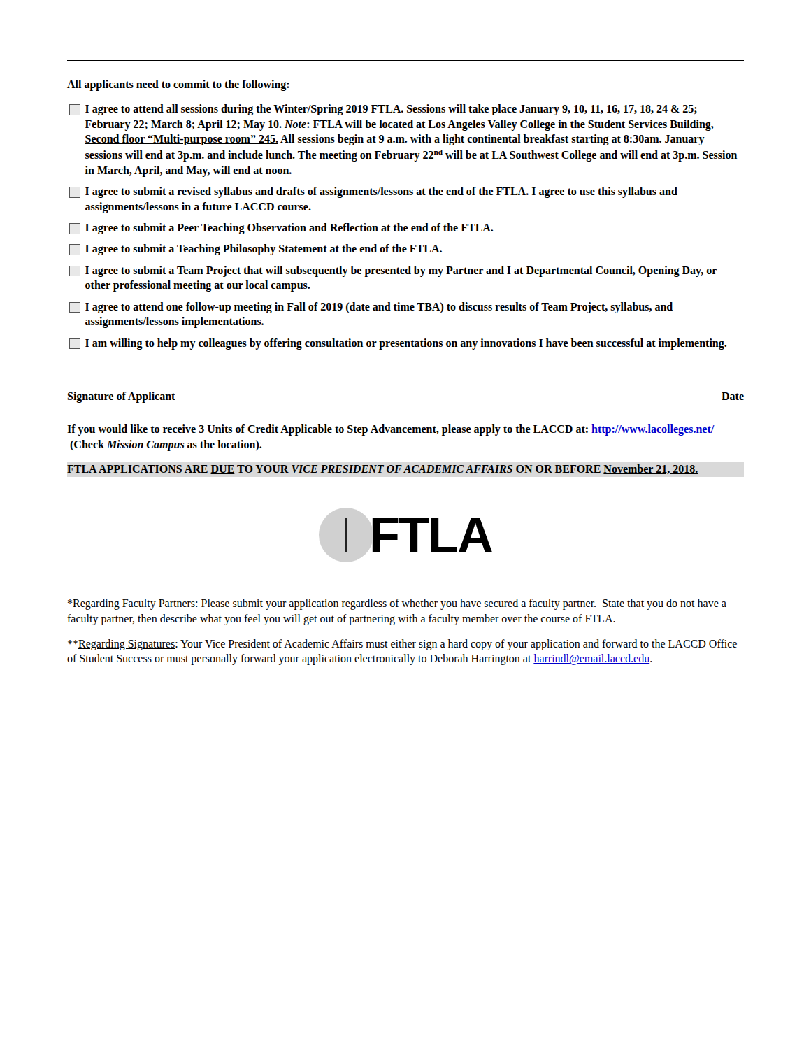All applicants need to commit to the following:
I agree to attend all sessions during the Winter/Spring 2019 FTLA. Sessions will take place January 9, 10, 11, 16, 17, 18, 24 & 25; February 22; March 8; April 12; May 10. Note: FTLA will be located at Los Angeles Valley College in the Student Services Building, Second floor “Multi-purpose room” 245. All sessions begin at 9 a.m. with a light continental breakfast starting at 8:30am. January sessions will end at 3p.m. and include lunch. The meeting on February 22nd will be at LA Southwest College and will end at 3p.m. Session in March, April, and May, will end at noon.
I agree to submit a revised syllabus and drafts of assignments/lessons at the end of the FTLA. I agree to use this syllabus and assignments/lessons in a future LACCD course.
I agree to submit a Peer Teaching Observation and Reflection at the end of the FTLA.
I agree to submit a Teaching Philosophy Statement at the end of the FTLA.
I agree to submit a Team Project that will subsequently be presented by my Partner and I at Departmental Council, Opening Day, or other professional meeting at our local campus.
I agree to attend one follow-up meeting in Fall of 2019 (date and time TBA) to discuss results of Team Project, syllabus, and assignments/lessons implementations.
I am willing to help my colleagues by offering consultation or presentations on any innovations I have been successful at implementing.
Signature of Applicant Date
If you would like to receive 3 Units of Credit Applicable to Step Advancement, please apply to the LACCD at: http://www.lacolleges.net/ (Check Mission Campus as the location).
FTLA APPLICATIONS ARE DUE TO YOUR VICE PRESIDENT OF ACADEMIC AFFAIRS ON OR BEFORE November 21, 2018.
FTLA
*Regarding Faculty Partners: Please submit your application regardless of whether you have secured a faculty partner. State that you do not have a faculty partner, then describe what you feel you will get out of partnering with a faculty member over the course of FTLA.
**Regarding Signatures: Your Vice President of Academic Affairs must either sign a hard copy of your application and forward to the LACCD Office of Student Success or must personally forward your application electronically to Deborah Harrington at harrindl@email.laccd.edu.